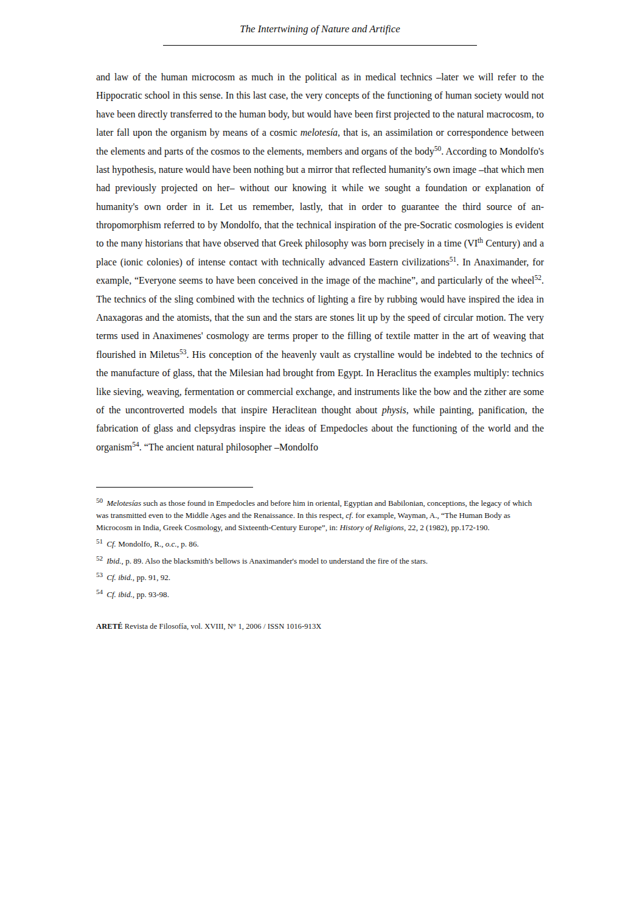The Intertwining of Nature and Artifice
and law of the human microcosm as much in the political as in medical technics –later we will refer to the Hippocratic school in this sense. In this last case, the very concepts of the functioning of human society would not have been directly transferred to the human body, but would have been first projected to the natural macrocosm, to later fall upon the organism by means of a cosmic melotesía, that is, an assimilation or correspondence between the elements and parts of the cosmos to the elements, members and organs of the body50. According to Mondolfo's last hypothesis, nature would have been nothing but a mirror that reflected humanity's own image –that which men had previously projected on her– without our knowing it while we sought a foundation or explanation of humanity's own order in it. Let us remember, lastly, that in order to guarantee the third source of an­thropomorphism referred to by Mondolfo, that the technical inspiration of the pre-Socratic cosmologies is evident to the many historians that have observed that Greek philosophy was born precisely in a time (VIth Century) and a place (ionic colonies) of intense contact with technically advanced Eastern civilizations51. In Anaximander, for example, “Everyone seems to have been conceived in the image of the machine”, and particularly of the wheel52. The technics of the sling combined with the technics of lighting a fire by rubbing would have inspired the idea in Anaxagoras and the atom­ists, that the sun and the stars are stones lit up by the speed of circular motion. The very terms used in Anaximenes' cosmology are terms proper to the filling of textile matter in the art of weaving that flourished in Miletus53. His conception of the heavenly vault as crystalline would be indebted to the technics of the manufacture of glass, that the Milesian had brought from Egypt. In Heraclitus the examples multiply: technics like sieving, weaving, fermentation or commercial exchange, and instruments like the bow and the zither are some of the uncontroverted models that inspire Heraclitean thought about physis, while painting, panification, the fabrication of glass and clepsydras inspire the ideas of Empedocles about the functioning of the world and the organism54. “The ancient natural philosopher –Mondolfo
50 Melotesías such as those found in Empedocles and before him in oriental, Egyp­tian and Babilonian, conceptions, the legacy of which was transmitted even to the Middle Ages and the Renaissance. In this respect, cf. for example, Wayman, A., “The Human Body as Microcosm in India, Greek Cosmology, and Sixteenth-Century Europe”, in: History of Religions, 22, 2 (1982), pp.172-190.
51 Cf. Mondolfo, R., o.c., p. 86.
52 Ibid., p. 89. Also the blacksmith's bellows is Anaximander's model to understand the fire of the stars.
53 Cf. ibid., pp. 91, 92.
54 Cf. ibid., pp. 93-98.
ARETÉ Revista de Filosofía, vol. XVIII, N° 1, 2006 / ISSN 1016-913X